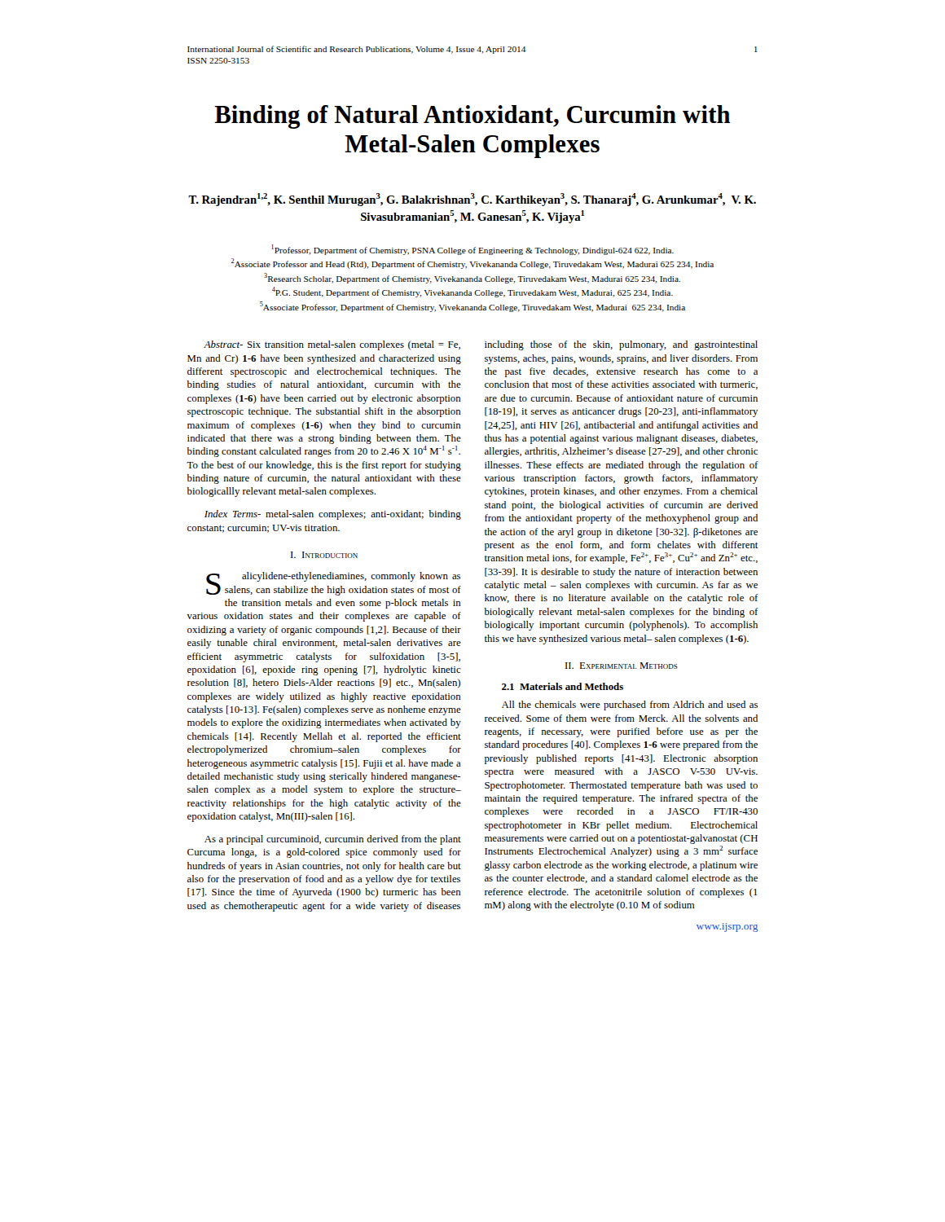International Journal of Scientific and Research Publications, Volume 4, Issue 4, April 2014
ISSN 2250-3153
1
Binding of Natural Antioxidant, Curcumin with Metal-Salen Complexes
T. Rajendran1,2, K. Senthil Murugan3, G. Balakrishnan3, C. Karthikeyan3, S. Thanaraj4, G. Arunkumar4, V. K. Sivasubramanian5, M. Ganesan5, K. Vijaya1
1Professor, Department of Chemistry, PSNA College of Engineering & Technology, Dindigul-624 622, India.
2Associate Professor and Head (Rtd), Department of Chemistry, Vivekananda College, Tiruvedakam West, Madurai 625 234, India
3Research Scholar, Department of Chemistry, Vivekananda College, Tiruvedakam West, Madurai 625 234, India.
4P.G. Student, Department of Chemistry, Vivekananda College, Tiruvedakam West, Madurai, 625 234, India.
5Associate Professor, Department of Chemistry, Vivekananda College, Tiruvedakam West, Madurai 625 234, India
Abstract- Six transition metal-salen complexes (metal = Fe, Mn and Cr) 1-6 have been synthesized and characterized using different spectroscopic and electrochemical techniques. The binding studies of natural antioxidant, curcumin with the complexes (1-6) have been carried out by electronic absorption spectroscopic technique. The substantial shift in the absorption maximum of complexes (1-6) when they bind to curcumin indicated that there was a strong binding between them. The binding constant calculated ranges from 20 to 2.46 X 104 M-1 s-1. To the best of our knowledge, this is the first report for studying binding nature of curcumin, the natural antioxidant with these biologicallly relevant metal-salen complexes.
Index Terms- metal-salen complexes; anti-oxidant; binding constant; curcumin; UV-vis titration.
I. Introduction
Salicylidene-ethylenediamines, commonly known as salens, can stabilize the high oxidation states of most of the transition metals and even some p-block metals in various oxidation states and their complexes are capable of oxidizing a variety of organic compounds [1,2]. Because of their easily tunable chiral environment, metal-salen derivatives are efficient asymmetric catalysts for sulfoxidation [3-5], epoxidation [6], epoxide ring opening [7], hydrolytic kinetic resolution [8], hetero Diels-Alder reactions [9] etc., Mn(salen) complexes are widely utilized as highly reactive epoxidation catalysts [10-13]. Fe(salen) complexes serve as nonheme enzyme models to explore the oxidizing intermediates when activated by chemicals [14]. Recently Mellah et al. reported the efficient electropolymerized chromium–salen complexes for heterogeneous asymmetric catalysis [15]. Fujii et al. have made a detailed mechanistic study using sterically hindered manganese-salen complex as a model system to explore the structure–reactivity relationships for the high catalytic activity of the epoxidation catalyst, Mn(III)-salen [16].
As a principal curcuminoid, curcumin derived from the plant Curcuma longa, is a gold-colored spice commonly used for hundreds of years in Asian countries, not only for health care but also for the preservation of food and as a yellow dye for textiles [17]. Since the time of Ayurveda (1900 bc) turmeric has been used as chemotherapeutic agent for a wide variety of diseases including those of the skin, pulmonary, and gastrointestinal systems, aches, pains, wounds, sprains, and liver disorders. From the past five decades, extensive research has come to a conclusion that most of these activities associated with turmeric, are due to curcumin. Because of antioxidant nature of curcumin [18-19], it serves as anticancer drugs [20-23], anti-inflammatory [24,25], anti HIV [26], antibacterial and antifungal activities and thus has a potential against various malignant diseases, diabetes, allergies, arthritis, Alzheimer’s disease [27-29], and other chronic illnesses. These effects are mediated through the regulation of various transcription factors, growth factors, inflammatory cytokines, protein kinases, and other enzymes. From a chemical stand point, the biological activities of curcumin are derived from the antioxidant property of the methoxyphenol group and the action of the aryl group in diketone [30-32]. β-diketones are present as the enol form, and form chelates with different transition metal ions, for example, Fe2+, Fe3+, Cu2+ and Zn2+ etc., [33-39]. It is desirable to study the nature of interaction between catalytic metal – salen complexes with curcumin. As far as we know, there is no literature available on the catalytic role of biologically relevant metal-salen complexes for the binding of biologically important curcumin (polyphenols). To accomplish this we have synthesized various metal– salen complexes (1-6).
II. Experimental Methods
2.1 Materials and Methods
All the chemicals were purchased from Aldrich and used as received. Some of them were from Merck. All the solvents and reagents, if necessary, were purified before use as per the standard procedures [40]. Complexes 1-6 were prepared from the previously published reports [41-43]. Electronic absorption spectra were measured with a JASCO V-530 UV-vis. Spectrophotometer. Thermostated temperature bath was used to maintain the required temperature. The infrared spectra of the complexes were recorded in a JASCO FT/IR-430 spectrophotometer in KBr pellet medium. Electrochemical measurements were carried out on a potentiostat-galvanostat (CH Instruments Electrochemical Analyzer) using a 3 mm2 surface glassy carbon electrode as the working electrode, a platinum wire as the counter electrode, and a standard calomel electrode as the reference electrode. The acetonitrile solution of complexes (1 mM) along with the electrolyte (0.10 M of sodium
www.ijsrp.org